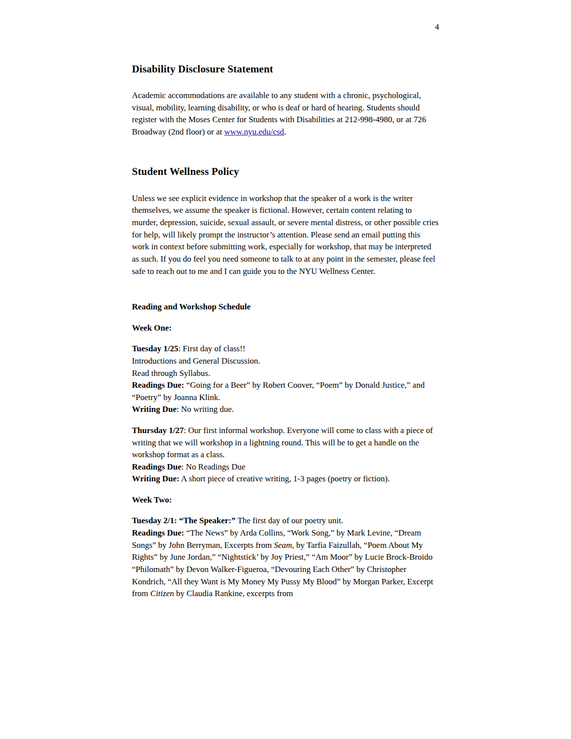4
Disability Disclosure Statement
Academic accommodations are available to any student with a chronic, psychological, visual, mobility, learning disability, or who is deaf or hard of hearing. Students should register with the Moses Center for Students with Disabilities at 212-998-4980, or at 726 Broadway (2nd floor) or at www.nyu.edu/csd.
Student Wellness Policy
Unless we see explicit evidence in workshop that the speaker of a work is the writer themselves, we assume the speaker is fictional. However, certain content relating to murder, depression, suicide, sexual assault, or severe mental distress, or other possible cries for help, will likely prompt the instructor’s attention. Please send an email putting this work in context before submitting work, especially for workshop, that may be interpreted as such. If you do feel you need someone to talk to at any point in the semester, please feel safe to reach out to me and I can guide you to the NYU Wellness Center.
Reading and Workshop Schedule
Week One:
Tuesday 1/25: First day of class!! Introductions and General Discussion. Read through Syllabus. Readings Due: “Going for a Beer” by Robert Coover, “Poem” by Donald Justice,” and “Poetry” by Joanna Klink. Writing Due: No writing due.
Thursday 1/27: Our first informal workshop. Everyone will come to class with a piece of writing that we will workshop in a lightning round. This will be to get a handle on the workshop format as a class. Readings Due: No Readings Due Writing Due: A short piece of creative writing, 1-3 pages (poetry or fiction).
Week Two:
Tuesday 2/1: “The Speaker:” The first day of our poetry unit. Readings Due: “The News” by Arda Collins, “Work Song,” by Mark Levine, “Dream Songs” by John Berryman, Excerpts from Seam, by Tarfia Faizullah, “Poem About My Rights” by June Jordan,” “Nightstick’ by Joy Priest,” “Am Moor” by Lucie Brock-Broido “Philomath” by Devon Walker-Figueroa, “Devouring Each Other” by Christopher Kondrich, “All they Want is My Money My Pussy My Blood” by Morgan Parker, Excerpt from Citizen by Claudia Rankine, excerpts from